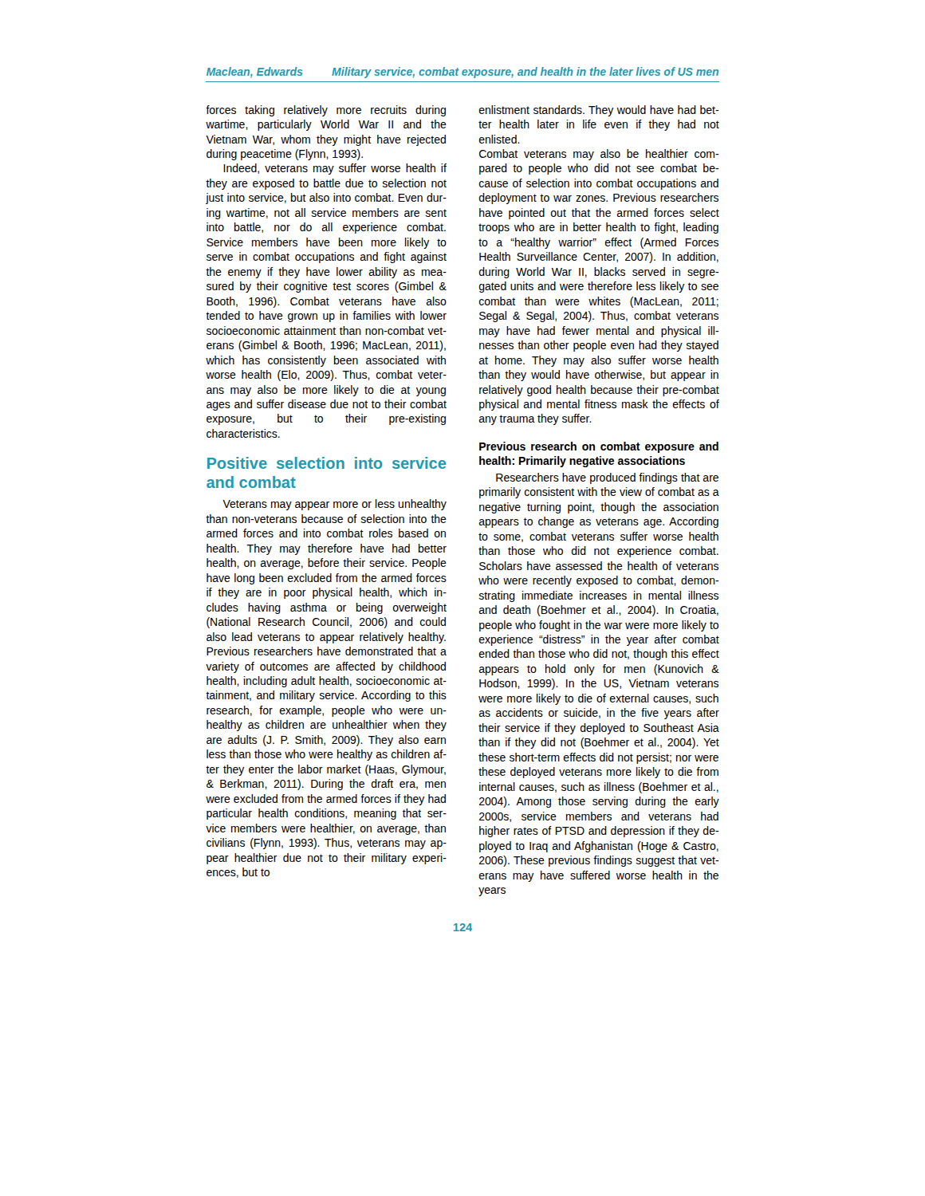Maclean, Edwards Military service, combat exposure, and health in the later lives of US men
forces taking relatively more recruits during wartime, particularly World War II and the Vietnam War, whom they might have rejected during peacetime (Flynn, 1993).
Indeed, veterans may suffer worse health if they are exposed to battle due to selection not just into service, but also into combat. Even during wartime, not all service members are sent into battle, nor do all experience combat. Service members have been more likely to serve in combat occupations and fight against the enemy if they have lower ability as measured by their cognitive test scores (Gimbel & Booth, 1996). Combat veterans have also tended to have grown up in families with lower socioeconomic attainment than non-combat veterans (Gimbel & Booth, 1996; MacLean, 2011), which has consistently been associated with worse health (Elo, 2009). Thus, combat veterans may also be more likely to die at young ages and suffer disease due not to their combat exposure, but to their pre-existing characteristics.
Positive selection into service and combat
Veterans may appear more or less unhealthy than non-veterans because of selection into the armed forces and into combat roles based on health. They may therefore have had better health, on average, before their service. People have long been excluded from the armed forces if they are in poor physical health, which includes having asthma or being overweight (National Research Council, 2006) and could also lead veterans to appear relatively healthy. Previous researchers have demonstrated that a variety of outcomes are affected by childhood health, including adult health, socioeconomic attainment, and military service. According to this research, for example, people who were unhealthy as children are unhealthier when they are adults (J. P. Smith, 2009). They also earn less than those who were healthy as children after they enter the labor market (Haas, Glymour, & Berkman, 2011). During the draft era, men were excluded from the armed forces if they had particular health conditions, meaning that service members were healthier, on average, than civilians (Flynn, 1993). Thus, veterans may appear healthier due not to their military experiences, but to
enlistment standards. They would have had better health later in life even if they had not enlisted.
Combat veterans may also be healthier compared to people who did not see combat because of selection into combat occupations and deployment to war zones. Previous researchers have pointed out that the armed forces select troops who are in better health to fight, leading to a “healthy warrior” effect (Armed Forces Health Surveillance Center, 2007). In addition, during World War II, blacks served in segregated units and were therefore less likely to see combat than were whites (MacLean, 2011; Segal & Segal, 2004). Thus, combat veterans may have had fewer mental and physical illnesses than other people even had they stayed at home. They may also suffer worse health than they would have otherwise, but appear in relatively good health because their pre-combat physical and mental fitness mask the effects of any trauma they suffer.
Previous research on combat exposure and health: Primarily negative associations
Researchers have produced findings that are primarily consistent with the view of combat as a negative turning point, though the association appears to change as veterans age. According to some, combat veterans suffer worse health than those who did not experience combat. Scholars have assessed the health of veterans who were recently exposed to combat, demonstrating immediate increases in mental illness and death (Boehmer et al., 2004). In Croatia, people who fought in the war were more likely to experience “distress” in the year after combat ended than those who did not, though this effect appears to hold only for men (Kunovich & Hodson, 1999). In the US, Vietnam veterans were more likely to die of external causes, such as accidents or suicide, in the five years after their service if they deployed to Southeast Asia than if they did not (Boehmer et al., 2004). Yet these short-term effects did not persist; nor were these deployed veterans more likely to die from internal causes, such as illness (Boehmer et al., 2004). Among those serving during the early 2000s, service members and veterans had higher rates of PTSD and depression if they deployed to Iraq and Afghanistan (Hoge & Castro, 2006). These previous findings suggest that veterans may have suffered worse health in the years
124